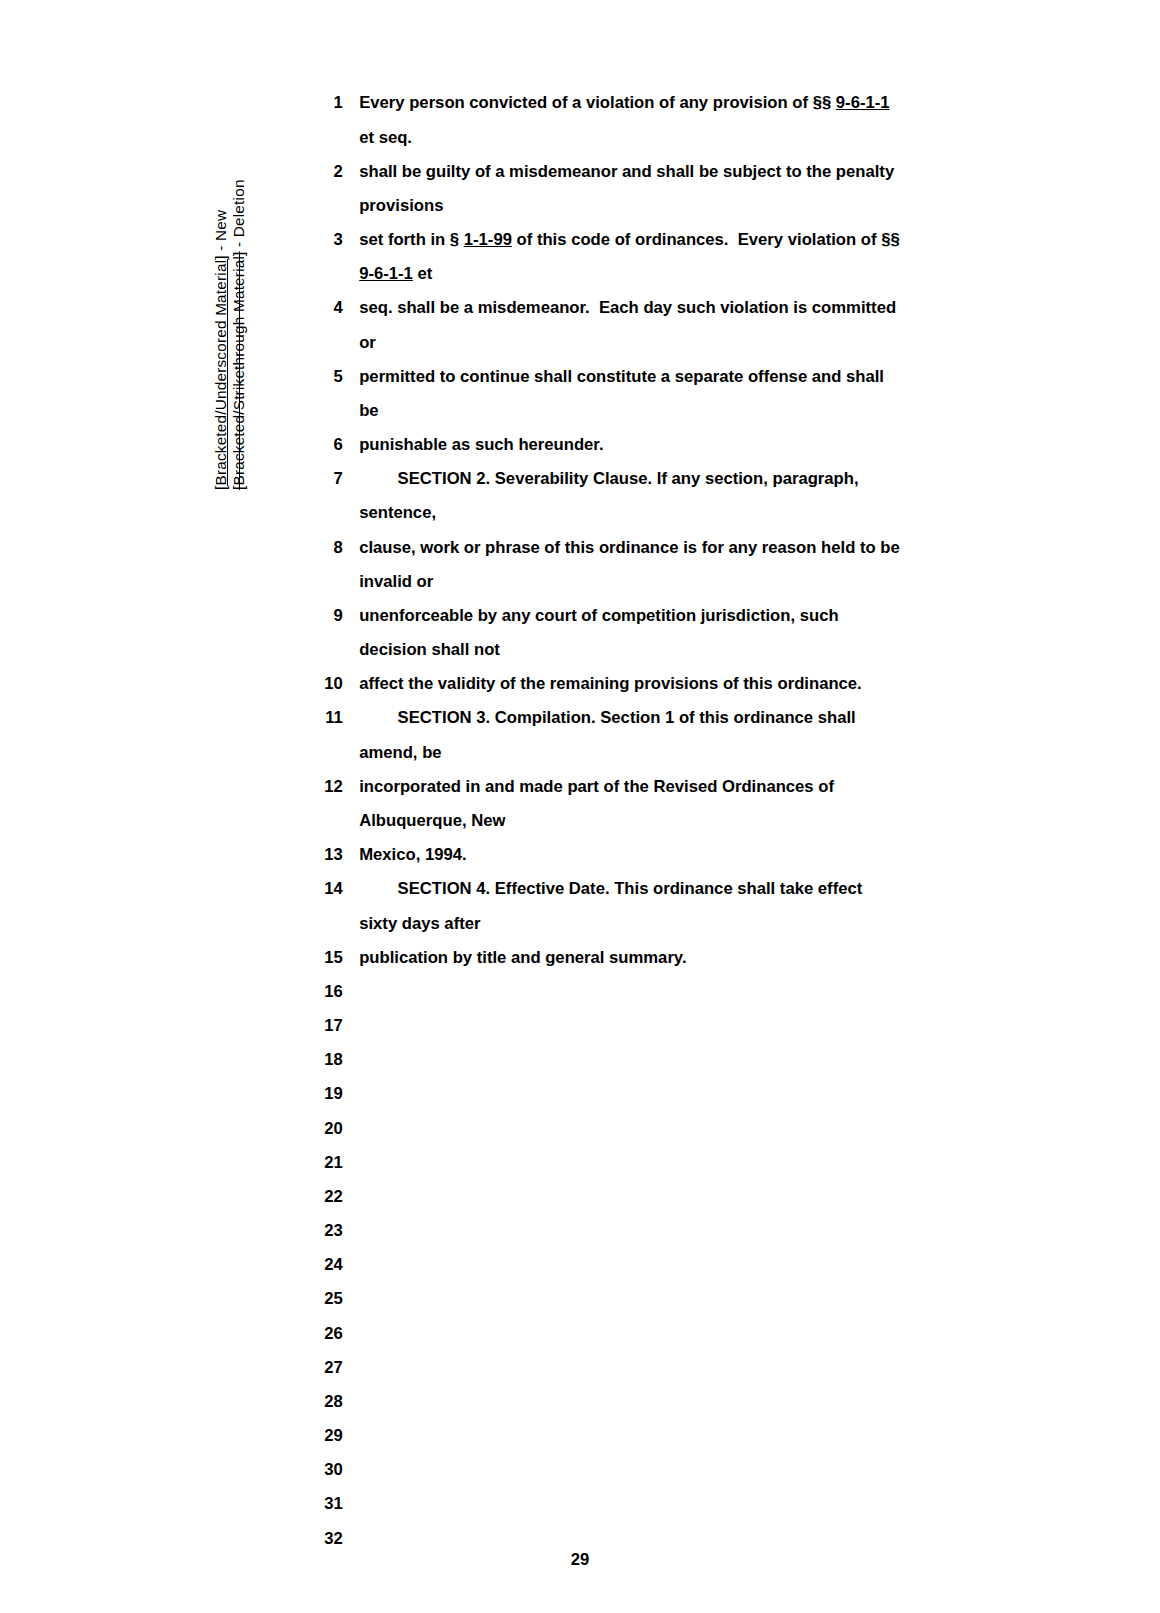[Bracketed/Underscored Material] - New
[Bracketed/Strikethrough Material] - Deletion
Every person convicted of a violation of any provision of §§ 9-6-1-1 et seq.
shall be guilty of a misdemeanor and shall be subject to the penalty provisions
set forth in § 1-1-99 of this code of ordinances. Every violation of §§ 9-6-1-1 et
seq. shall be a misdemeanor. Each day such violation is committed or
permitted to continue shall constitute a separate offense and shall be
punishable as such hereunder.
SECTION 2. Severability Clause. If any section, paragraph, sentence,
clause, work or phrase of this ordinance is for any reason held to be invalid or
unenforceable by any court of competition jurisdiction, such decision shall not
affect the validity of the remaining provisions of this ordinance.
SECTION 3. Compilation. Section 1 of this ordinance shall amend, be
incorporated in and made part of the Revised Ordinances of Albuquerque, New
Mexico, 1994.
SECTION 4. Effective Date. This ordinance shall take effect sixty days after
publication by title and general summary.
29